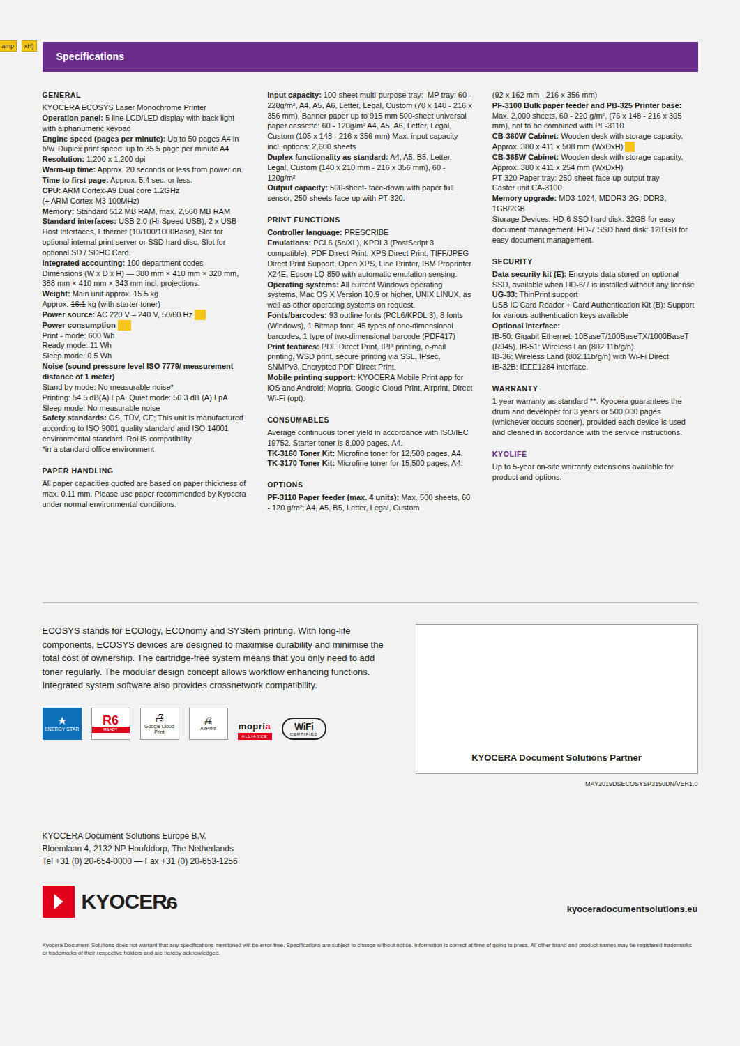Specifications
GENERAL
KYOCERA ECOSYS Laser Monochrome Printer
Operation panel: 5 line LCD/LED display with back light with alphanumeric keypad
Engine speed (pages per minute): Up to 50 pages A4 in b/w. Duplex print speed: up to 35.5 page per minute A4
Resolution: 1,200 x 1,200 dpi
Warm-up time: Approx. 20 seconds or less from power on.
Time to first page: Approx. 5.4 sec. or less.
CPU: ARM Cortex-A9 Dual core 1.2GHz
(+ ARM Cortex-M3 100MHz)
Memory: Standard 512 MB RAM, max. 2,560 MB RAM
Standard interfaces: USB 2.0 (Hi-Speed USB), 2 x USB Host Interfaces, Ethernet (10/100/1000Base), Slot for optional internal print server or SSD hard disc, Slot for optional SD / SDHC Card.
Integrated accounting: 100 department codes
Dimensions (W x D x H) — 380 mm × 410 mm × 320 mm, 388 mm × 410 mm × 343 mm incl. projections.
Weight: Main unit approx. 15.5 kg.
Approx. 16.1 kg (with starter toner)
Power source: AC 220 V – 240 V, 50/60 Hz W
Power consumption amp
Print - mode: 600 Wh
Ready mode: 11 Wh
Sleep mode: 0.5 Wh
Noise (sound pressure level ISO 7779/ measurement distance of 1 meter)
Stand by mode: No measurable noise*
Printing: 54.5 dB(A) LpA. Quiet mode: 50.3 dB (A) LpA
Sleep mode: No measurable noise
Safety standards: GS, TÜV, CE; This unit is manufactured according to ISO 9001 quality standard and ISO 14001 environmental standard. RoHS compatibility.
*in a standard office environment
PAPER HANDLING
All paper capacities quoted are based on paper thickness of max. 0.11 mm. Please use paper recommended by Kyocera under normal environmental conditions.
Input capacity: 100-sheet multi-purpose tray: MP tray: 60 - 220g/m², A4, A5, A6, Letter, Legal, Custom (70 x 140 - 216 x 356 mm), Banner paper up to 915 mm 500-sheet universal paper cassette: 60 - 120g/m² A4, A5, A6, Letter, Legal, Custom (105 x 148 - 216 x 356 mm) Max. input capacity incl. options: 2,600 sheets
Duplex functionality as standard: A4, A5, B5, Letter, Legal, Custom (140 x 210 mm - 216 x 356 mm), 60 - 120g/m²
Output capacity: 500-sheet- face-down with paper full sensor, 250-sheets-face-up with PT-320.
PRINT FUNCTIONS
Controller language: PRESCRIBE
Emulations: PCL6 (5c/XL), KPDL3 (PostScript 3 compatible), PDF Direct Print, XPS Direct Print, TIFF/JPEG Direct Print Support, Open XPS, Line Printer, IBM Proprinter X24E, Epson LQ-850 with automatic emulation sensing.
Operating systems: All current Windows operating systems, Mac OS X Version 10.9 or higher, UNIX LINUX, as well as other operating systems on request.
Fonts/barcodes: 93 outline fonts (PCL6/KPDL 3), 8 fonts (Windows), 1 Bitmap font, 45 types of one-dimensional barcodes, 1 type of two-dimensional barcode (PDF417)
Print features: PDF Direct Print, IPP printing, e-mail printing, WSD print, secure printing via SSL, IPsec, SNMPv3, Encrypted PDF Direct Print.
Mobile printing support: KYOCERA Mobile Print app for iOS and Android; Mopria, Google Cloud Print, Airprint, Direct Wi-Fi (opt).
CONSUMABLES
Average continuous toner yield in accordance with ISO/IEC 19752. Starter toner is 8,000 pages, A4.
TK-3160 Toner Kit: Microfine toner for 12,500 pages, A4.
TK-3170 Toner Kit: Microfine toner for 15,500 pages, A4.
OPTIONS
PF-3110 Paper feeder (max. 4 units): Max. 500 sheets, 60 - 120 g/m²; A4, A5, B5, Letter, Legal, Custom
(92 x 162 mm - 216 x 356 mm)
PF-3100 Bulk paper feeder and PB-325 Printer base: Max. 2,000 sheets, 60 - 220 g/m², (76 x 148 - 216 x 305 mm), not to be combined with PF-3110
CB-360W Cabinet: Wooden desk with storage capacity, Approx. 380 x 411 x 508 mm (WxDxH) xH)
CB-365W Cabinet: Wooden desk with storage capacity, Approx. 380 x 411 x 254 mm (WxDxH)
PT-320 Paper tray: 250-sheet-face-up output tray
Caster unit CA-3100
Memory upgrade: MD3-1024, MDDR3-2G, DDR3, 1GB/2GB
Storage Devices: HD-6 SSD hard disk: 32GB for easy document management. HD-7 SSD hard disk: 128 GB for easy document management.
SECURITY
Data security kit (E): Encrypts data stored on optional SSD, available when HD-6/7 is installed without any license
UG-33: ThinPrint support
USB IC Card Reader + Card Authentication Kit (B): Support for various authentication keys available
Optional interface:
IB-50: Gigabit Ethernet: 10BaseT/100BaseTX/1000BaseT (RJ45). IB-51: Wireless Lan (802.11b/g/n).
IB-36: Wireless Land (802.11b/g/n) with Wi-Fi Direct
IB-32B: IEEE1284 interface.
WARRANTY
1-year warranty as standard **. Kyocera guarantees the drum and developer for 3 years or 500,000 pages (whichever occurs sooner), provided each device is used and cleaned in accordance with the service instructions.
KYOlife
Up to 5-year on-site warranty extensions available for product and options.
ECOSYS stands for ECOlogy, ECOnomy and SYStem printing. With long-life components, ECOSYS devices are designed to maximise durability and minimise the total cost of ownership. The cartridge-free system means that you only need to add toner regularly. The modular design concept allows workflow enhancing functions. Integrated system software also provides crossnetwork compatibility.
★
ENERGY STAR
R6
READY
🖨
Google Cloud Print
🖨
AirPrint
mopria
ALLIANCE
WiFi
CERTIFIED
KYOCERA Document Solutions Partner
MAY2019DSECOSYSP3150DN/VER1.0
KYOCERA Document Solutions Europe B.V.
Bloemlaan 4, 2132 NP Hoofddorp, The Netherlands
Tel +31 (0) 20-654-0000 — Fax +31 (0) 20-653-1256
KYOCERa
kyoceradocumentsolutions.eu
Kyocera Document Solutions does not warrant that any specifications mentioned will be error-free. Specifications are subject to change without notice. Information is correct at time of going to press. All other brand and product names may be registered trademarks or trademarks of their respective holders and are hereby acknowledged.